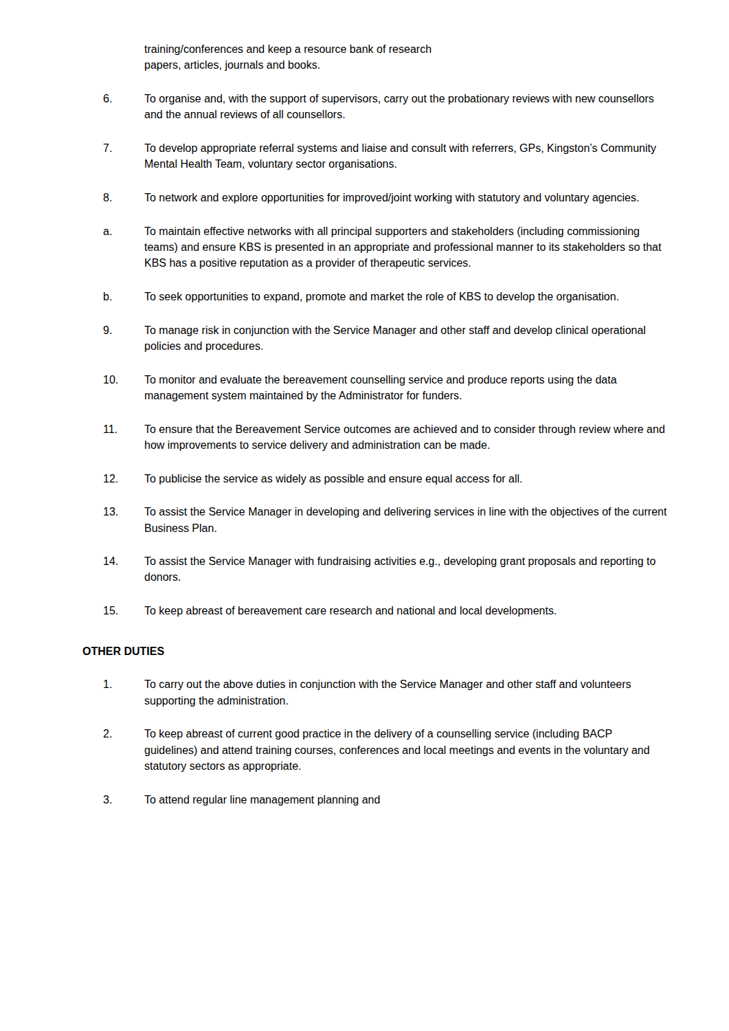training/conferences and keep a resource bank of research
papers, articles, journals and books.
6. To organise and, with the support of supervisors, carry out the probationary reviews with new counsellors and the annual reviews of all counsellors.
7. To develop appropriate referral systems and liaise and consult with referrers, GPs, Kingston’s Community Mental Health Team, voluntary sector organisations.
8. To network and explore opportunities for improved/joint working with statutory and voluntary agencies.
a. To maintain effective networks with all principal supporters and stakeholders (including commissioning teams) and ensure KBS is presented in an appropriate and professional manner to its stakeholders so that KBS has a positive reputation as a provider of therapeutic services.
b. To seek opportunities to expand, promote and market the role of KBS to develop the organisation.
9. To manage risk in conjunction with the Service Manager and other staff and develop clinical operational policies and procedures.
10. To monitor and evaluate the bereavement counselling service and produce reports using the data management system maintained by the Administrator for funders.
11. To ensure that the Bereavement Service outcomes are achieved and to consider through review where and how improvements to service delivery and administration can be made.
12. To publicise the service as widely as possible and ensure equal access for all.
13. To assist the Service Manager in developing and delivering services in line with the objectives of the current Business Plan.
14. To assist the Service Manager with fundraising activities e.g., developing grant proposals and reporting to donors.
15. To keep abreast of bereavement care research and national and local developments.
OTHER DUTIES
1. To carry out the above duties in conjunction with the Service Manager and other staff and volunteers supporting the administration.
2. To keep abreast of current good practice in the delivery of a counselling service (including BACP guidelines) and attend training courses, conferences and local meetings and events in the voluntary and statutory sectors as appropriate.
3. To attend regular line management planning and